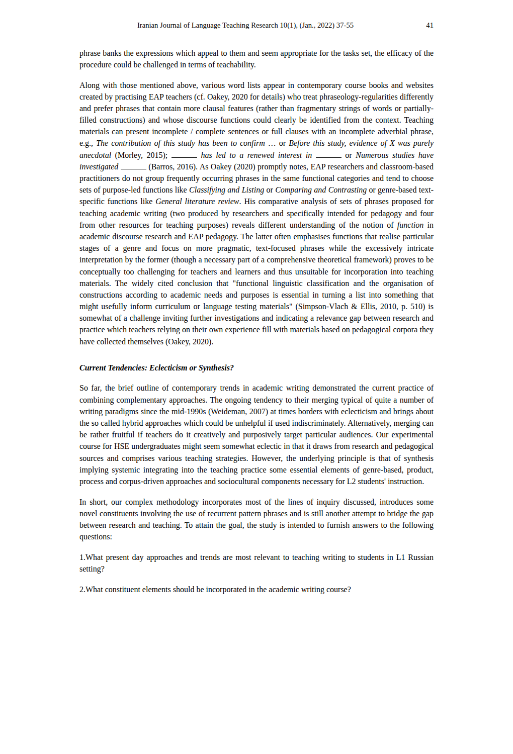Iranian Journal of Language Teaching Research 10(1), (Jan., 2022) 37-55 41
phrase banks the expressions which appeal to them and seem appropriate for the tasks set, the efficacy of the procedure could be challenged in terms of teachability.
Along with those mentioned above, various word lists appear in contemporary course books and websites created by practising EAP teachers (cf. Oakey, 2020 for details) who treat phraseology-regularities differently and prefer phrases that contain more clausal features (rather than fragmentary strings of words or partially-filled constructions) and whose discourse functions could clearly be identified from the context. Teaching materials can present incomplete / complete sentences or full clauses with an incomplete adverbial phrase, e.g., The contribution of this study has been to confirm … or Before this study, evidence of X was purely anecdotal (Morley, 2015); has led to a renewed interest in or Numerous studies have investigated (Barros, 2016). As Oakey (2020) promptly notes, EAP researchers and classroom-based practitioners do not group frequently occurring phrases in the same functional categories and tend to choose sets of purpose-led functions like Classifying and Listing or Comparing and Contrasting or genre-based text-specific functions like General literature review. His comparative analysis of sets of phrases proposed for teaching academic writing (two produced by researchers and specifically intended for pedagogy and four from other resources for teaching purposes) reveals different understanding of the notion of function in academic discourse research and EAP pedagogy. The latter often emphasises functions that realise particular stages of a genre and focus on more pragmatic, text-focused phrases while the excessively intricate interpretation by the former (though a necessary part of a comprehensive theoretical framework) proves to be conceptually too challenging for teachers and learners and thus unsuitable for incorporation into teaching materials. The widely cited conclusion that "functional linguistic classification and the organisation of constructions according to academic needs and purposes is essential in turning a list into something that might usefully inform curriculum or language testing materials" (Simpson-Vlach & Ellis, 2010, p. 510) is somewhat of a challenge inviting further investigations and indicating a relevance gap between research and practice which teachers relying on their own experience fill with materials based on pedagogical corpora they have collected themselves (Oakey, 2020).
Current Tendencies: Eclecticism or Synthesis?
So far, the brief outline of contemporary trends in academic writing demonstrated the current practice of combining complementary approaches. The ongoing tendency to their merging typical of quite a number of writing paradigms since the mid-1990s (Weideman, 2007) at times borders with eclecticism and brings about the so called hybrid approaches which could be unhelpful if used indiscriminately. Alternatively, merging can be rather fruitful if teachers do it creatively and purposively target particular audiences. Our experimental course for HSE undergraduates might seem somewhat eclectic in that it draws from research and pedagogical sources and comprises various teaching strategies. However, the underlying principle is that of synthesis implying systemic integrating into the teaching practice some essential elements of genre-based, product, process and corpus-driven approaches and sociocultural components necessary for L2 students' instruction.
In short, our complex methodology incorporates most of the lines of inquiry discussed, introduces some novel constituents involving the use of recurrent pattern phrases and is still another attempt to bridge the gap between research and teaching. To attain the goal, the study is intended to furnish answers to the following questions:
What present day approaches and trends are most relevant to teaching writing to students in L1 Russian setting?
What constituent elements should be incorporated in the academic writing course?